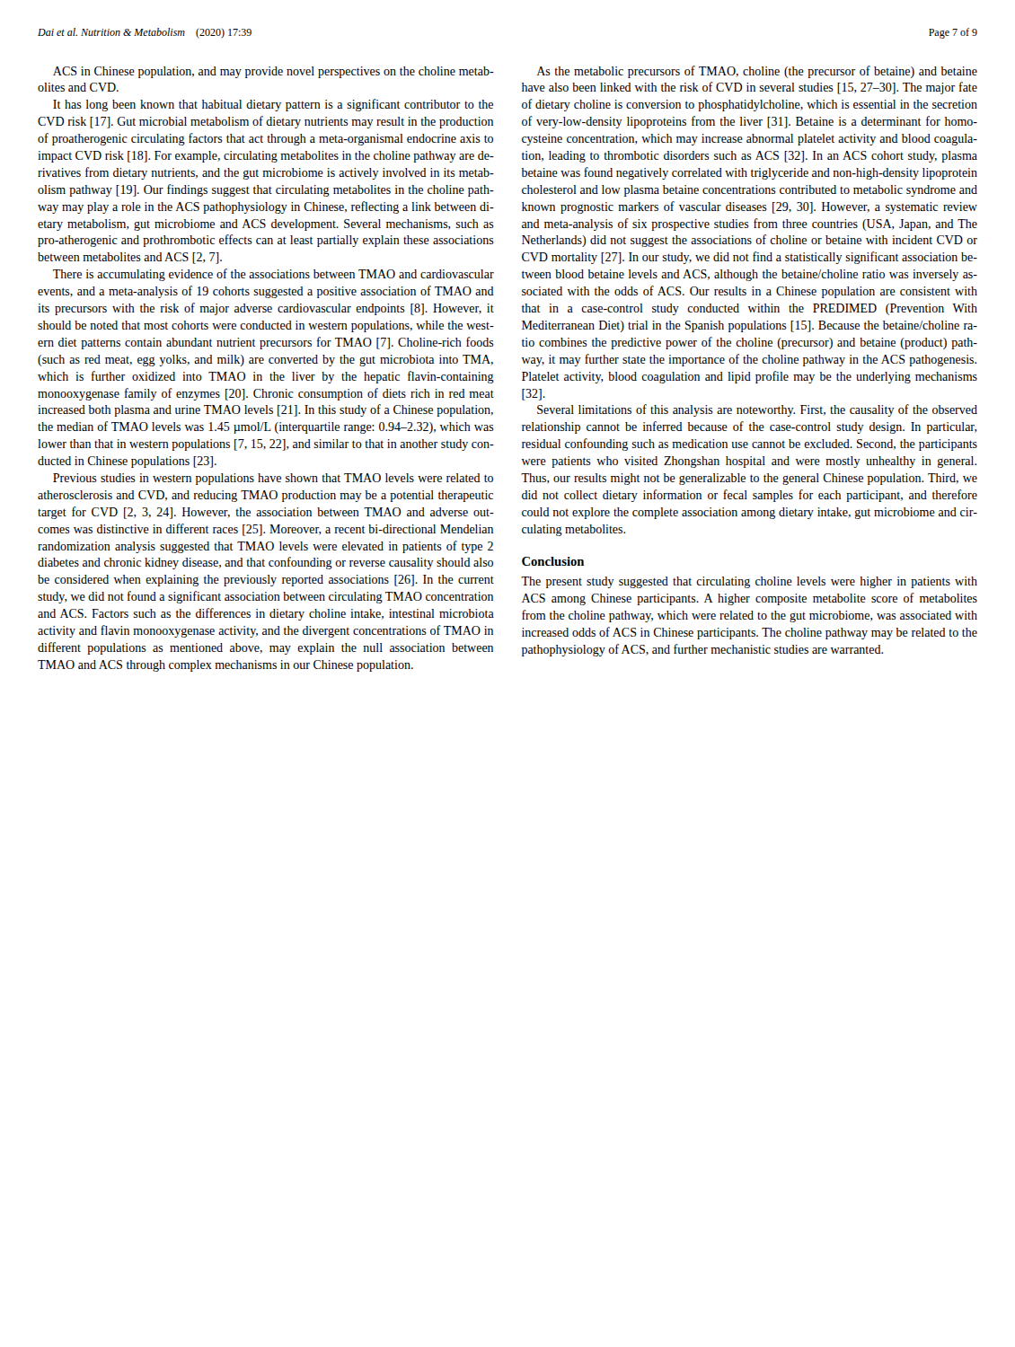Dai et al. Nutrition & Metabolism (2020) 17:39
Page 7 of 9
ACS in Chinese population, and may provide novel perspectives on the choline metabolites and CVD.
It has long been known that habitual dietary pattern is a significant contributor to the CVD risk [17]. Gut microbial metabolism of dietary nutrients may result in the production of proatherogenic circulating factors that act through a meta-organismal endocrine axis to impact CVD risk [18]. For example, circulating metabolites in the choline pathway are derivatives from dietary nutrients, and the gut microbiome is actively involved in its metabolism pathway [19]. Our findings suggest that circulating metabolites in the choline pathway may play a role in the ACS pathophysiology in Chinese, reflecting a link between dietary metabolism, gut microbiome and ACS development. Several mechanisms, such as pro-atherogenic and prothrombotic effects can at least partially explain these associations between metabolites and ACS [2, 7].
There is accumulating evidence of the associations between TMAO and cardiovascular events, and a meta-analysis of 19 cohorts suggested a positive association of TMAO and its precursors with the risk of major adverse cardiovascular endpoints [8]. However, it should be noted that most cohorts were conducted in western populations, while the western diet patterns contain abundant nutrient precursors for TMAO [7]. Choline-rich foods (such as red meat, egg yolks, and milk) are converted by the gut microbiota into TMA, which is further oxidized into TMAO in the liver by the hepatic flavin-containing monooxygenase family of enzymes [20]. Chronic consumption of diets rich in red meat increased both plasma and urine TMAO levels [21]. In this study of a Chinese population, the median of TMAO levels was 1.45 µmol/L (interquartile range: 0.94–2.32), which was lower than that in western populations [7, 15, 22], and similar to that in another study conducted in Chinese populations [23].
Previous studies in western populations have shown that TMAO levels were related to atherosclerosis and CVD, and reducing TMAO production may be a potential therapeutic target for CVD [2, 3, 24]. However, the association between TMAO and adverse outcomes was distinctive in different races [25]. Moreover, a recent bi-directional Mendelian randomization analysis suggested that TMAO levels were elevated in patients of type 2 diabetes and chronic kidney disease, and that confounding or reverse causality should also be considered when explaining the previously reported associations [26]. In the current study, we did not found a significant association between circulating TMAO concentration and ACS. Factors such as the differences in dietary choline intake, intestinal microbiota activity and flavin monooxygenase activity, and the divergent concentrations of TMAO in different populations as mentioned above, may explain the null association between TMAO and ACS through complex mechanisms in our Chinese population.
As the metabolic precursors of TMAO, choline (the precursor of betaine) and betaine have also been linked with the risk of CVD in several studies [15, 27–30]. The major fate of dietary choline is conversion to phosphatidylcholine, which is essential in the secretion of very-low-density lipoproteins from the liver [31]. Betaine is a determinant for homocysteine concentration, which may increase abnormal platelet activity and blood coagulation, leading to thrombotic disorders such as ACS [32]. In an ACS cohort study, plasma betaine was found negatively correlated with triglyceride and non-high-density lipoprotein cholesterol and low plasma betaine concentrations contributed to metabolic syndrome and known prognostic markers of vascular diseases [29, 30]. However, a systematic review and meta-analysis of six prospective studies from three countries (USA, Japan, and The Netherlands) did not suggest the associations of choline or betaine with incident CVD or CVD mortality [27]. In our study, we did not find a statistically significant association between blood betaine levels and ACS, although the betaine/choline ratio was inversely associated with the odds of ACS. Our results in a Chinese population are consistent with that in a case-control study conducted within the PREDIMED (Prevention With Mediterranean Diet) trial in the Spanish populations [15]. Because the betaine/choline ratio combines the predictive power of the choline (precursor) and betaine (product) pathway, it may further state the importance of the choline pathway in the ACS pathogenesis. Platelet activity, blood coagulation and lipid profile may be the underlying mechanisms [32].
Several limitations of this analysis are noteworthy. First, the causality of the observed relationship cannot be inferred because of the case-control study design. In particular, residual confounding such as medication use cannot be excluded. Second, the participants were patients who visited Zhongshan hospital and were mostly unhealthy in general. Thus, our results might not be generalizable to the general Chinese population. Third, we did not collect dietary information or fecal samples for each participant, and therefore could not explore the complete association among dietary intake, gut microbiome and circulating metabolites.
Conclusion
The present study suggested that circulating choline levels were higher in patients with ACS among Chinese participants. A higher composite metabolite score of metabolites from the choline pathway, which were related to the gut microbiome, was associated with increased odds of ACS in Chinese participants. The choline pathway may be related to the pathophysiology of ACS, and further mechanistic studies are warranted.